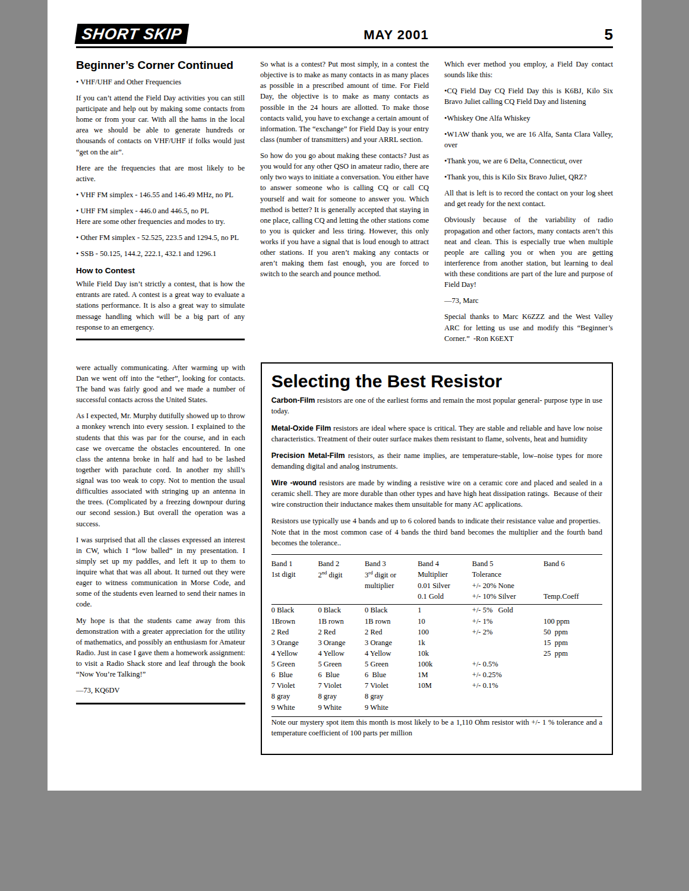SHORT SKIP
MAY 2001
5
Beginner’s Corner Continued
• VHF/UHF and Other Frequencies
If you can’t attend the Field Day activities you can still participate and help out by making some contacts from home or from your car. With all the hams in the local area we should be able to generate hundreds or thousands of contacts on VHF/UHF if folks would just “get on the air”.
Here are the frequencies that are most likely to be active.
• VHF FM simplex - 146.55 and 146.49 MHz, no PL
• UHF FM simplex - 446.0 and 446.5, no PL
Here are some other frequencies and modes to try.
• Other FM simplex - 52.525, 223.5 and 1294.5, no PL
• SSB - 50.125, 144.2, 222.1, 432.1 and 1296.1
How to Contest
While Field Day isn’t strictly a contest, that is how the entrants are rated. A contest is a great way to evaluate a stations performance. It is also a great way to simulate message handling which will be a big part of any response to an emergency.
So what is a contest? Put most simply, in a contest the objective is to make as many contacts in as many places as possible in a prescribed amount of time. For Field Day, the objective is to make as many contacts as possible in the 24 hours are allotted. To make those contacts valid, you have to exchange a certain amount of information. The “exchange” for Field Day is your entry class (number of transmitters) and your ARRL section.
So how do you go about making these contacts? Just as you would for any other QSO in amateur radio, there are only two ways to initiate a conversation. You either have to answer someone who is calling CQ or call CQ yourself and wait for someone to answer you. Which method is better? It is generally accepted that staying in one place, calling CQ and letting the other stations come to you is quicker and less tiring. However, this only works if you have a signal that is loud enough to attract other stations. If you aren’t making any contacts or aren’t making them fast enough, you are forced to switch to the search and pounce method.
Which ever method you employ, a Field Day contact sounds like this:
•CQ Field Day CQ Field Day this is K6BJ, Kilo Six Bravo Juliet calling CQ Field Day and listening
•Whiskey One Alfa Whiskey
•W1AW thank you, we are 16 Alfa, Santa Clara Valley, over
•Thank you, we are 6 Delta, Connecticut, over
•Thank you, this is Kilo Six Bravo Juliet, QRZ?
All that is left is to record the contact on your log sheet and get ready for the next contact.
Obviously because of the variability of radio propagation and other factors, many contacts aren’t this neat and clean. This is especially true when multiple people are calling you or when you are getting interference from another station, but learning to deal with these conditions are part of the lure and purpose of Field Day!
—73, Marc
Special thanks to Marc K6ZZZ and the West Valley ARC for letting us use and modify this “Beginner’s Corner.” -Ron K6EXT
were actually communicating. After warming up with Dan we went off into the “ether”, looking for contacts. The band was fairly good and we made a number of successful contacts across the United States.
As I expected, Mr. Murphy dutifully showed up to throw a monkey wrench into every session. I explained to the students that this was par for the course, and in each case we overcame the obstacles encountered. In one class the antenna broke in half and had to be lashed together with parachute cord. In another my shill’s signal was too weak to copy. Not to mention the usual difficulties associated with stringing up an antenna in the trees. (Complicated by a freezing downpour during our second session.) But overall the operation was a success.
I was surprised that all the classes expressed an interest in CW, which I “low balled” in my presentation. I simply set up my paddles, and left it up to them to inquire what that was all about. It turned out they were eager to witness communication in Morse Code, and some of the students even learned to send their names in code.
My hope is that the students came away from this demonstration with a greater appreciation for the utility of mathematics, and possibly an enthusiasm for Amateur Radio. Just in case I gave them a homework assignment: to visit a Radio Shack store and leaf through the book “Now You’re Talking!”
—73, KQ6DV
Selecting the Best Resistor
Carbon-Film resistors are one of the earliest forms and remain the most popular general- purpose type in use today.
Metal-Oxide Film resistors are ideal where space is critical. They are stable and reliable and have low noise characteristics. Treatment of their outer surface makes them resistant to flame, solvents, heat and humidity
Precision Metal-Film resistors, as their name implies, are temperature-stable, low–noise types for more demanding digital and analog instruments.
Wire -wound resistors are made by winding a resistive wire on a ceramic core and placed and sealed in a ceramic shell. They are more durable than other types and have high heat dissipation ratings. Because of their wire construction their inductance makes them unsuitable for many AC applications.
Resistors use typically use 4 bands and up to 6 colored bands to indicate their resistance value and properties. Note that in the most common case of 4 bands the third band becomes the multiplier and the fourth band becomes the tolerance..
| Band 1 | Band 2 | Band 3 | Band 4 | Band 5 | Band 6 |
| --- | --- | --- | --- | --- | --- |
| 1st digit | 2 nd digit | 3 rd digit or | Multiplier | Tolerance | |
| | | multiplier | 0.01 Silver | +/- 20% None | |
| | | | 0.1 Gold | +/- 10% Silver | Temp.Coeff |
| 0 Black | 0 Black | 0 Black | 1 | +/- 5% Gold | |
| 1Brown | 1B rown | 1B rown | 10 | +/- 1% | 100 ppm |
| 2 Red | 2 Red | 2 Red | 100 | +/- 2% | 50 ppm |
| 3 Orange | 3 Orange | 3 Orange | 1k | | 15 ppm |
| 4 Yellow | 4 Yellow | 4 Yellow | 10k | | 25 ppm |
| 5 Green | 5 Green | 5 Green | 100k | +/- 0.5% | |
| 6 Blue | 6 Blue | 6 Blue | 1M | +/- 0.25% | |
| 7 Violet | 7 Violet | 7 Violet | 10M | +/- 0.1% | |
| 8 gray | 8 gray | 8 gray | | | |
| 9 White | 9 White | 9 White | | | |
Note our mystery spot item this month is most likely to be a 1,110 Ohm resistor with +/- 1 % tolerance and a temperature coefficient of 100 parts per million